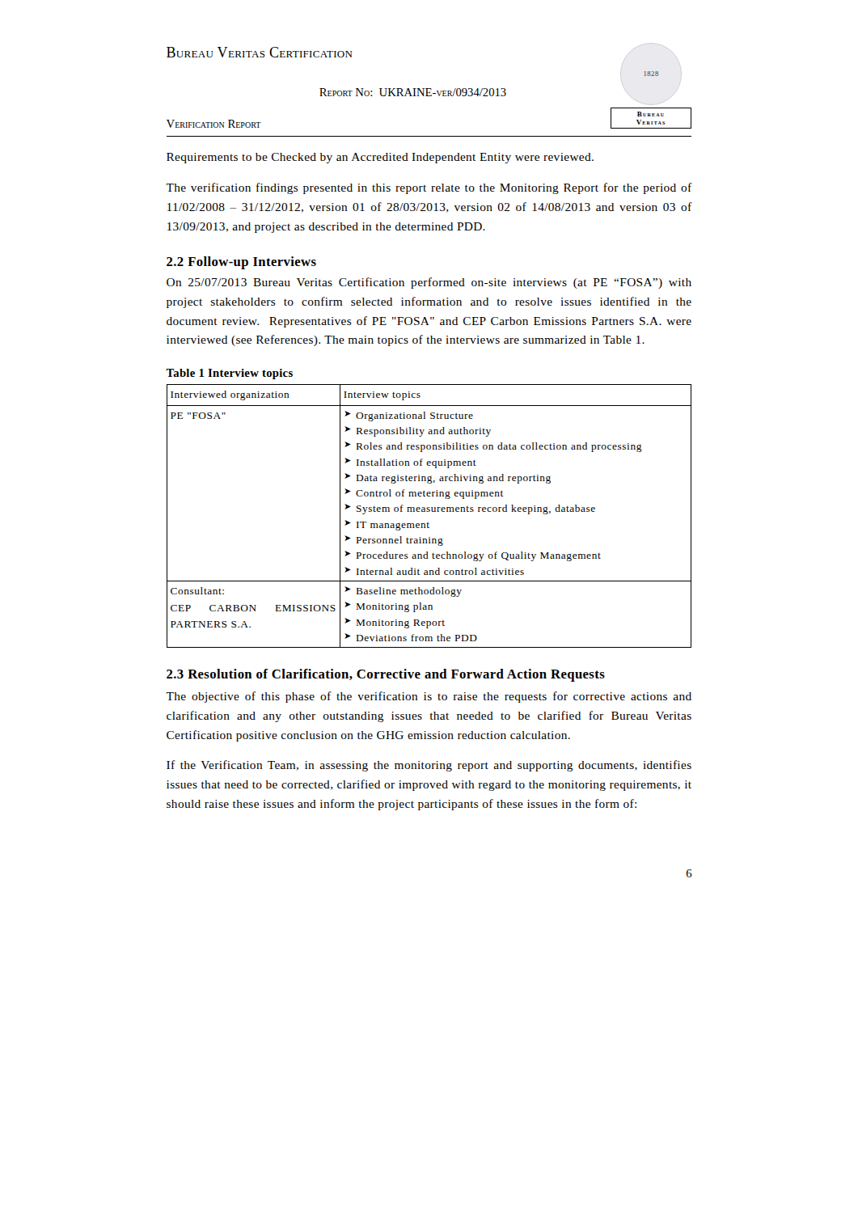Bureau Veritas Certification
Bureau
Veritas
Report No: UKRAINE-ver/0934/2013
Verification Report
Requirements to be Checked by an Accredited Independent Entity were reviewed.
The verification findings presented in this report relate to the Monitoring Report for the period of 11/02/2008 – 31/12/2012, version 01 of 28/03/2013, version 02 of 14/08/2013 and version 03 of 13/09/2013, and project as described in the determined PDD.
2.2 Follow-up Interviews
On 25/07/2013 Bureau Veritas Certification performed on-site interviews (at PE “FOSA”) with project stakeholders to confirm selected information and to resolve issues identified in the document review. Representatives of PE "FOSA" and CEP Carbon Emissions Partners S.A. were interviewed (see References). The main topics of the interviews are summarized in Table 1.
Table 1 Interview topics
| Interviewed organization | Interview topics |
| --- | --- |
| PE "FOSA" | Organizational Structure Responsibility and authority Roles and responsibilities on data collection and processing Installation of equipment Data registering, archiving and reporting Control of metering equipment System of measurements record keeping, database IT management Personnel training Procedures and technology of Quality Management Internal audit and control activities |
| Consultant: CEP CARBON EMISSIONS PARTNERS S.A. | Baseline methodology Monitoring plan Monitoring Report Deviations from the PDD |
2.3 Resolution of Clarification, Corrective and Forward Action Requests
The objective of this phase of the verification is to raise the requests for corrective actions and clarification and any other outstanding issues that needed to be clarified for Bureau Veritas Certification positive conclusion on the GHG emission reduction calculation.
If the Verification Team, in assessing the monitoring report and supporting documents, identifies issues that need to be corrected, clarified or improved with regard to the monitoring requirements, it should raise these issues and inform the project participants of these issues in the form of:
6